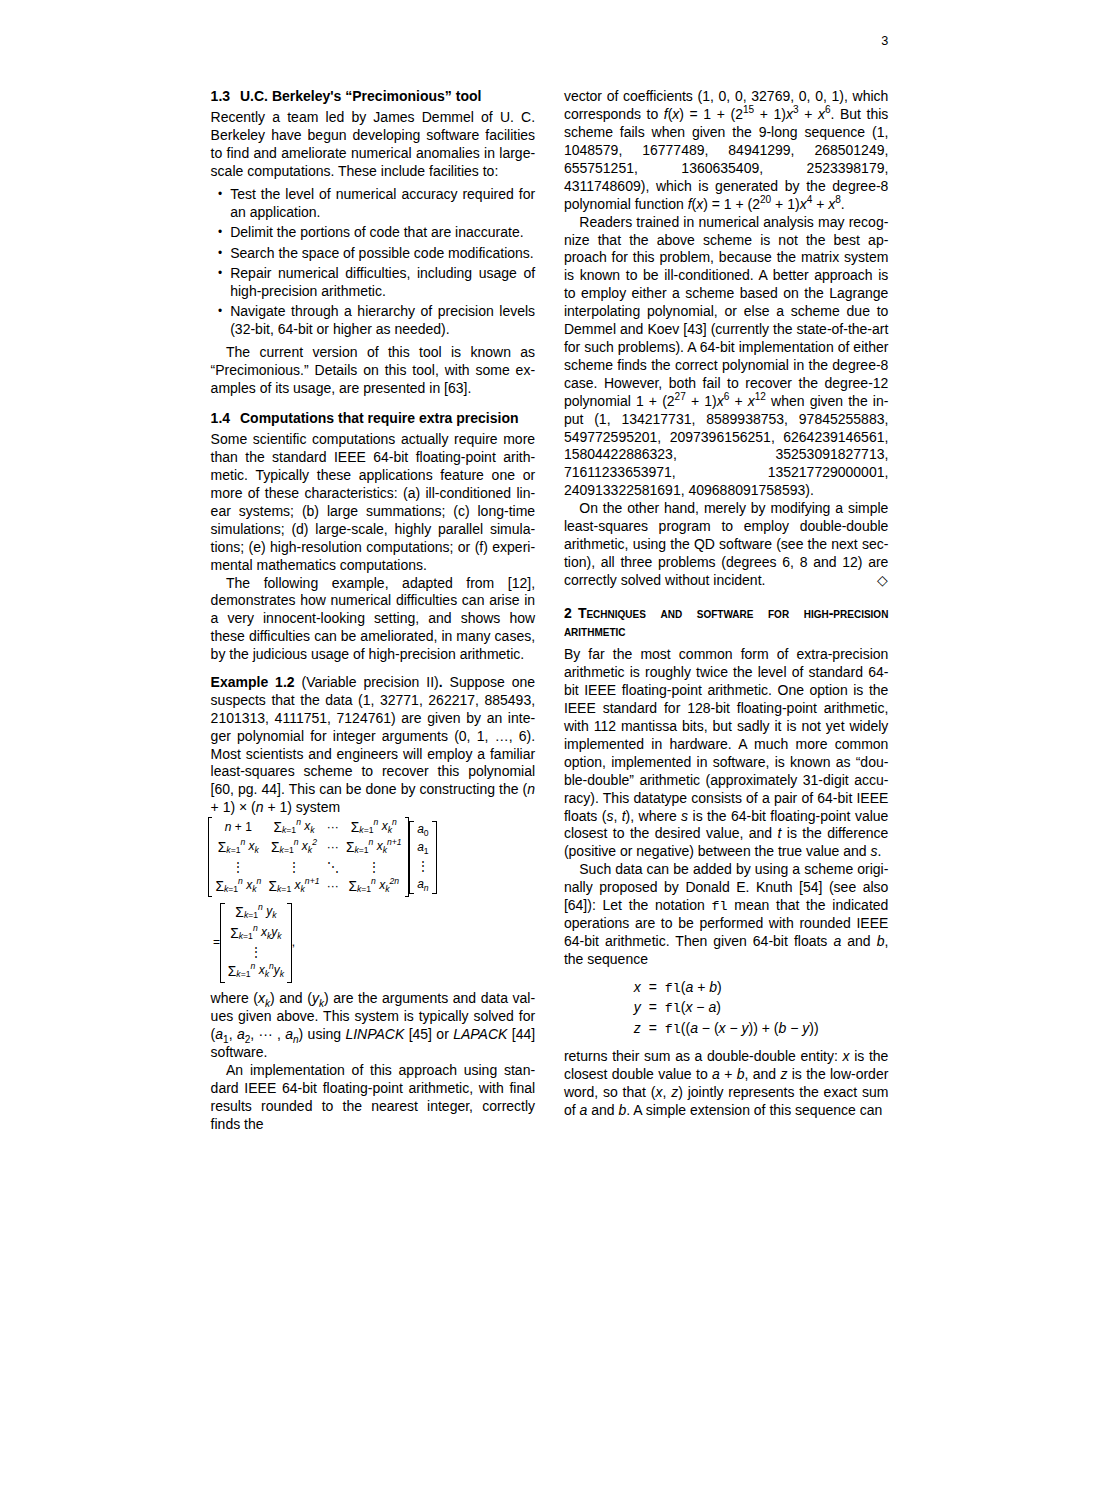3
1.3 U.C. Berkeley's “Precimonious” tool
Recently a team led by James Demmel of U. C. Berkeley have begun developing software facilities to find and ameliorate numerical anomalies in large-scale computations. These include facilities to:
Test the level of numerical accuracy required for an application.
Delimit the portions of code that are inaccurate.
Search the space of possible code modifications.
Repair numerical difficulties, including usage of high-precision arithmetic.
Navigate through a hierarchy of precision levels (32-bit, 64-bit or higher as needed).
The current version of this tool is known as “Precimonious.” Details on this tool, with some examples of its usage, are presented in [63].
1.4 Computations that require extra precision
Some scientific computations actually require more than the standard IEEE 64-bit floating-point arithmetic. Typically these applications feature one or more of these characteristics: (a) ill-conditioned linear systems; (b) large summations; (c) long-time simulations; (d) large-scale, highly parallel simulations; (e) high-resolution computations; or (f) experimental mathematics computations.
The following example, adapted from [12], demonstrates how numerical difficulties can arise in a very innocent-looking setting, and shows how these difficulties can be ameliorated, in many cases, by the judicious usage of high-precision arithmetic.
Example 1.2 (Variable precision II). Suppose one suspects that the data (1, 32771, 262217, 885493, 2101313, 4111751, 7124761) are given by an integer polynomial for integer arguments (0, 1, …, 6). Most scientists and engineers will employ a familiar least-squares scheme to recover this polynomial [60, pg. 44]. This can be done by constructing the (n + 1) × (n + 1) system
| n + 1 | Σ k =1 n x k | ··· | Σ k =1 n x k n |
| Σ k =1 n x k | Σ k =1 n x k 2 | ··· | Σ k =1 n x k n+1 |
| ⋮ | ⋮ | ⋱ | ⋮ |
| Σ k =1 n x k n | Σ k =1 x k n+1 | ··· | Σ k =1 n x k 2n |
| a 0 |
| a 1 |
| ⋮ |
| a n |
=
| Σ k =1 n y k |
| Σ k =1 n x k y k |
| ⋮ |
| Σ k =1 n x k n y k |
,
where (xk) and (yk) are the arguments and data values given above. This system is typically solved for (a1, a2, ··· , an) using LINPACK [45] or LAPACK [44] software.
An implementation of this approach using standard IEEE 64-bit floating-point arithmetic, with final results rounded to the nearest integer, correctly finds the
vector of coefficients (1, 0, 0, 32769, 0, 0, 1), which corresponds to f(x) = 1 + (215 + 1)x3 + x6. But this scheme fails when given the 9-long sequence (1, 1048579, 16777489, 84941299, 268501249, 655751251, 1360635409, 2523398179, 4311748609), which is generated by the degree-8 polynomial function f(x) = 1 + (220 + 1)x4 + x8.
Readers trained in numerical analysis may recognize that the above scheme is not the best approach for this problem, because the matrix system is known to be ill-conditioned. A better approach is to employ either a scheme based on the Lagrange interpolating polynomial, or else a scheme due to Demmel and Koev [43] (currently the state-of-the-art for such problems). A 64-bit implementation of either scheme finds the correct polynomial in the degree-8 case. However, both fail to recover the degree-12 polynomial 1 + (227 + 1)x6 + x12 when given the input (1, 134217731, 8589938753, 97845255883, 549772595201, 2097396156251, 6264239146561, 15804422886323, 35253091827713, 71611233653971, 135217729000001, 240913322581691, 409688091758593).
On the other hand, merely by modifying a simple least-squares program to employ double-double arithmetic, using the QD software (see the next section), all three problems (degrees 6, 8 and 12) are correctly solved without incident. ◇
2 Techniques and software for high-precision arithmetic
By far the most common form of extra-precision arithmetic is roughly twice the level of standard 64-bit IEEE floating-point arithmetic. One option is the IEEE standard for 128-bit floating-point arithmetic, with 112 mantissa bits, but sadly it is not yet widely implemented in hardware. A much more common option, implemented in software, is known as “double-double” arithmetic (approximately 31-digit accuracy). This datatype consists of a pair of 64-bit IEEE floats (s, t), where s is the 64-bit floating-point value closest to the desired value, and t is the difference (positive or negative) between the true value and s.
Such data can be added by using a scheme originally proposed by Donald E. Knuth [54] (see also [64]): Let the notation fl mean that the indicated operations are to be performed with rounded IEEE 64-bit arithmetic. Then given 64-bit floats a and b, the sequence
| x | = | fl ( a + b ) |
| y | = | fl ( x − a ) |
| z | = | fl (( a − ( x − y )) + ( b − y )) |
returns their sum as a double-double entity: x is the closest double value to a + b, and z is the low-order word, so that (x, z) jointly represents the exact sum of a and b. A simple extension of this sequence can